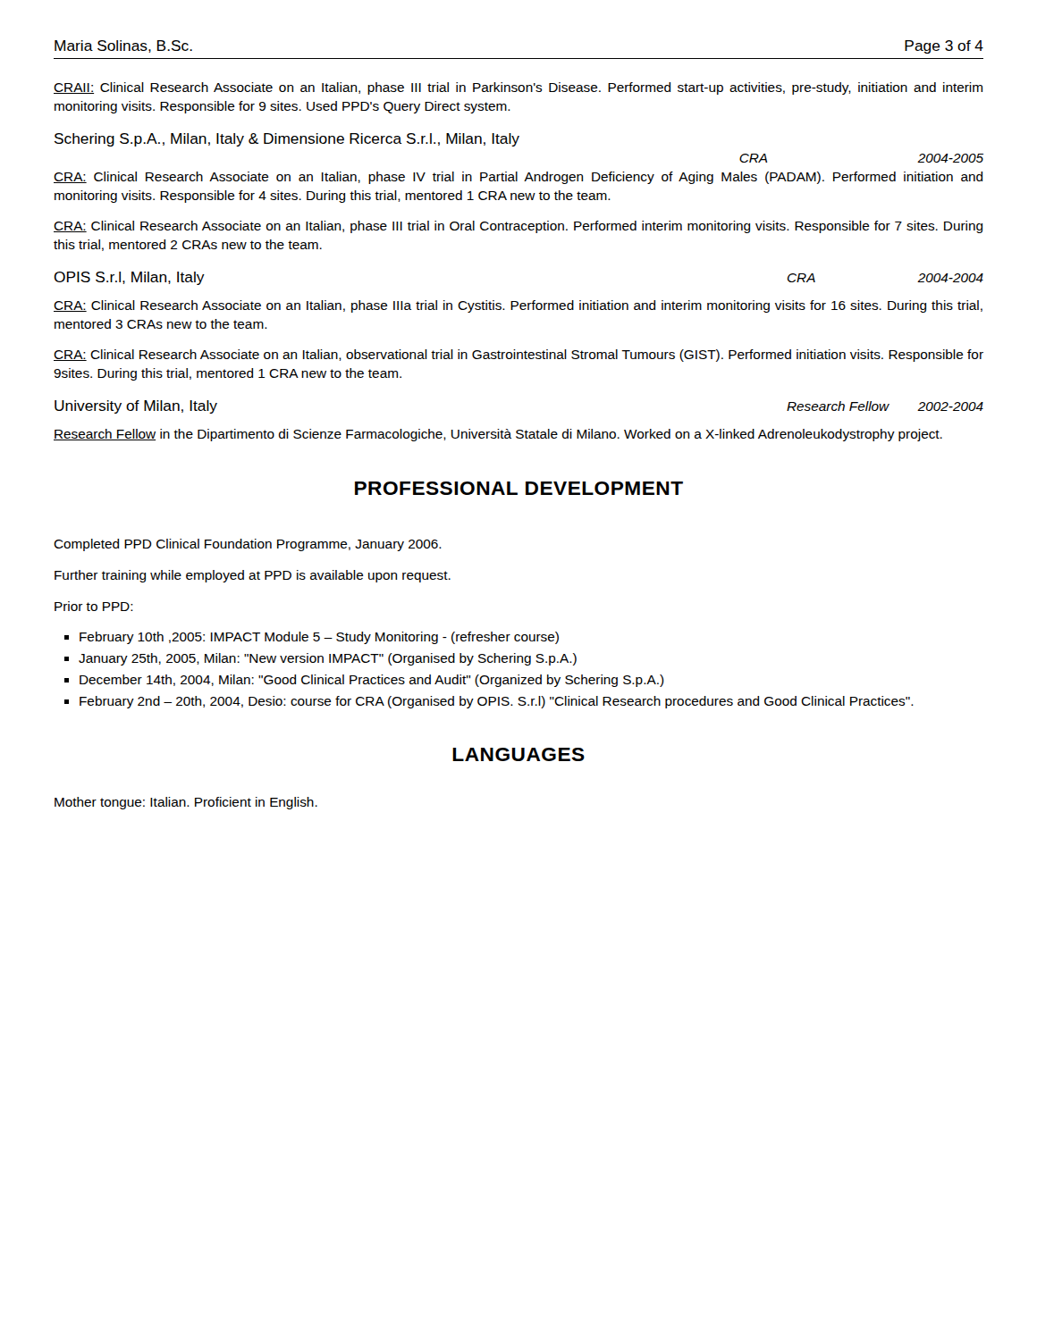Maria Solinas, B.Sc. Page 3 of 4
CRAII: Clinical Research Associate on an Italian, phase III trial in Parkinson's Disease. Performed start-up activities, pre-study, initiation and interim monitoring visits. Responsible for 9 sites. Used PPD's Query Direct system.
Schering S.p.A., Milan, Italy & Dimensione Ricerca S.r.l., Milan, Italy CRA2004-2005
CRA: Clinical Research Associate on an Italian, phase IV trial in Partial Androgen Deficiency of Aging Males (PADAM). Performed initiation and monitoring visits. Responsible for 4 sites. During this trial, mentored 1 CRA new to the team.
CRA: Clinical Research Associate on an Italian, phase III trial in Oral Contraception. Performed interim monitoring visits. Responsible for 7 sites. During this trial, mentored 2 CRAs new to the team.
OPIS S.r.l, Milan, Italy CRA 2004-2004
CRA: Clinical Research Associate on an Italian, phase IIIa trial in Cystitis. Performed initiation and interim monitoring visits for 16 sites. During this trial, mentored 3 CRAs new to the team.
CRA: Clinical Research Associate on an Italian, observational trial in Gastrointestinal Stromal Tumours (GIST). Performed initiation visits. Responsible for 9sites. During this trial, mentored 1 CRA new to the team.
University of Milan, Italy Research Fellow 2002-2004
Research Fellow in the Dipartimento di Scienze Farmacologiche, Università Statale di Milano. Worked on a X-linked Adrenoleukodystrophy project.
PROFESSIONAL DEVELOPMENT
Completed PPD Clinical Foundation Programme, January 2006.
Further training while employed at PPD is available upon request.
Prior to PPD:
February 10th ,2005: IMPACT Module 5 – Study Monitoring - (refresher course)
January 25th, 2005, Milan: "New version IMPACT" (Organised by Schering S.p.A.)
December 14th, 2004, Milan: "Good Clinical Practices and Audit" (Organized by Schering S.p.A.)
February 2nd – 20th, 2004, Desio: course for CRA (Organised by OPIS. S.r.l) "Clinical Research procedures and Good Clinical Practices".
LANGUAGES
Mother tongue: Italian. Proficient in English.